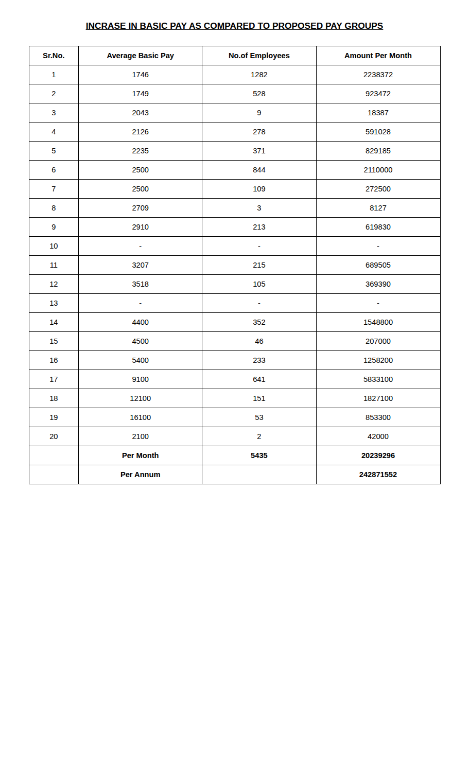INCRASE IN BASIC PAY AS COMPARED TO PROPOSED PAY GROUPS
| Sr.No. | Average Basic Pay | No.of Employees | Amount Per Month |
| --- | --- | --- | --- |
| 1 | 1746 | 1282 | 2238372 |
| 2 | 1749 | 528 | 923472 |
| 3 | 2043 | 9 | 18387 |
| 4 | 2126 | 278 | 591028 |
| 5 | 2235 | 371 | 829185 |
| 6 | 2500 | 844 | 2110000 |
| 7 | 2500 | 109 | 272500 |
| 8 | 2709 | 3 | 8127 |
| 9 | 2910 | 213 | 619830 |
| 10 | - | - | - |
| 11 | 3207 | 215 | 689505 |
| 12 | 3518 | 105 | 369390 |
| 13 | - | - | - |
| 14 | 4400 | 352 | 1548800 |
| 15 | 4500 | 46 | 207000 |
| 16 | 5400 | 233 | 1258200 |
| 17 | 9100 | 641 | 5833100 |
| 18 | 12100 | 151 | 1827100 |
| 19 | 16100 | 53 | 853300 |
| 20 | 2100 | 2 | 42000 |
| | Per Month | 5435 | 20239296 |
| | Per Annum | | 242871552 |